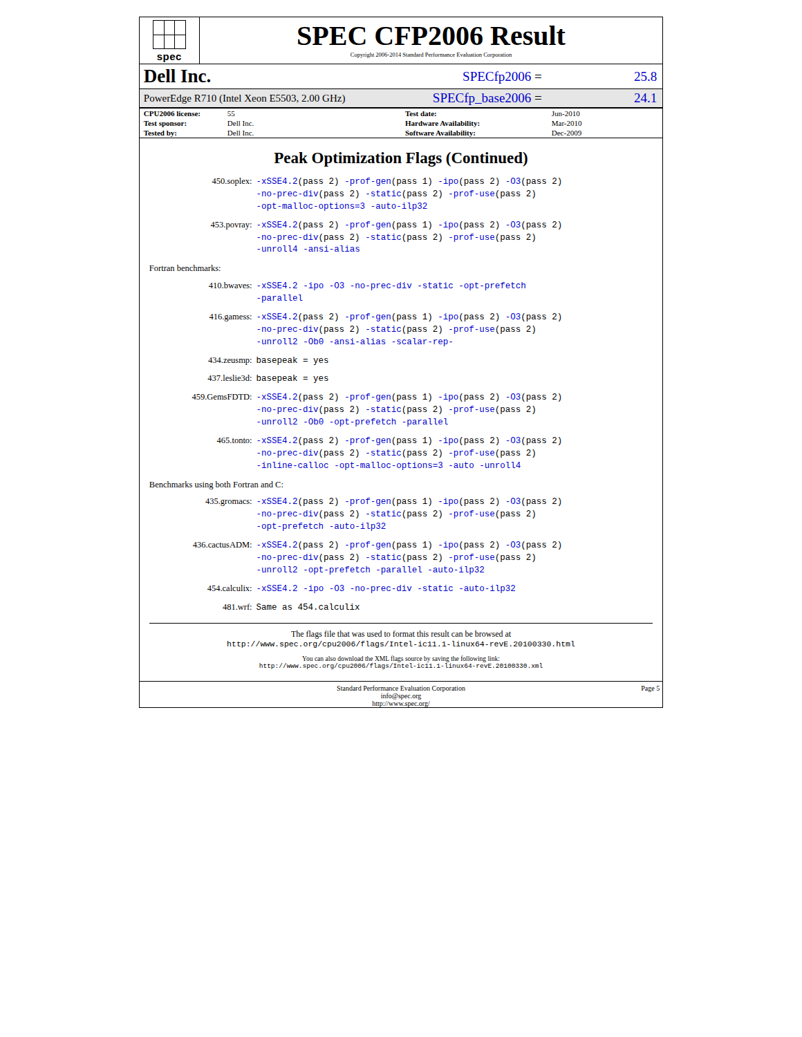spec
SPEC CFP2006 Result
Copyright 2006-2014 Standard Performance Evaluation Corporation
Dell Inc.
SPECfp2006 =
25.8
PowerEdge R710 (Intel Xeon E5503, 2.00 GHz)
SPECfp_base2006 =
24.1
| CPU2006 license: | 55 | Test date: | Jun-2010 |
| Test sponsor: | Dell Inc. | Hardware Availability: | Mar-2010 |
| Tested by: | Dell Inc. | Software Availability: | Dec-2009 |
Peak Optimization Flags (Continued)
450.soplex:
-xSSE4.2(pass 2) -prof-gen(pass 1) -ipo(pass 2) -O3(pass 2) -no-prec-div(pass 2) -static(pass 2) -prof-use(pass 2) -opt-malloc-options=3 -auto-ilp32
453.povray:
-xSSE4.2(pass 2) -prof-gen(pass 1) -ipo(pass 2) -O3(pass 2) -no-prec-div(pass 2) -static(pass 2) -prof-use(pass 2) -unroll4 -ansi-alias
Fortran benchmarks:
410.bwaves:
-xSSE4.2 -ipo -O3 -no-prec-div -static -opt-prefetch -parallel
416.gamess:
-xSSE4.2(pass 2) -prof-gen(pass 1) -ipo(pass 2) -O3(pass 2) -no-prec-div(pass 2) -static(pass 2) -prof-use(pass 2) -unroll2 -Ob0 -ansi-alias -scalar-rep-
434.zeusmp:
basepeak = yes
437.leslie3d:
basepeak = yes
459.GemsFDTD:
-xSSE4.2(pass 2) -prof-gen(pass 1) -ipo(pass 2) -O3(pass 2) -no-prec-div(pass 2) -static(pass 2) -prof-use(pass 2) -unroll2 -Ob0 -opt-prefetch -parallel
465.tonto:
-xSSE4.2(pass 2) -prof-gen(pass 1) -ipo(pass 2) -O3(pass 2) -no-prec-div(pass 2) -static(pass 2) -prof-use(pass 2) -inline-calloc -opt-malloc-options=3 -auto -unroll4
Benchmarks using both Fortran and C:
435.gromacs:
-xSSE4.2(pass 2) -prof-gen(pass 1) -ipo(pass 2) -O3(pass 2) -no-prec-div(pass 2) -static(pass 2) -prof-use(pass 2) -opt-prefetch -auto-ilp32
436.cactusADM:
-xSSE4.2(pass 2) -prof-gen(pass 1) -ipo(pass 2) -O3(pass 2) -no-prec-div(pass 2) -static(pass 2) -prof-use(pass 2) -unroll2 -opt-prefetch -parallel -auto-ilp32
454.calculix:
-xSSE4.2 -ipo -O3 -no-prec-div -static -auto-ilp32
481.wrf:
Same as 454.calculix
The flags file that was used to format this result can be browsed at
http://www.spec.org/cpu2006/flags/Intel-ic11.1-linux64-revE.20100330.html
You can also download the XML flags source by saving the following link:
http://www.spec.org/cpu2006/flags/Intel-ic11.1-linux64-revE.20100330.xml
Standard Performance Evaluation Corporation
info@spec.org
http://www.spec.org/
Page 5